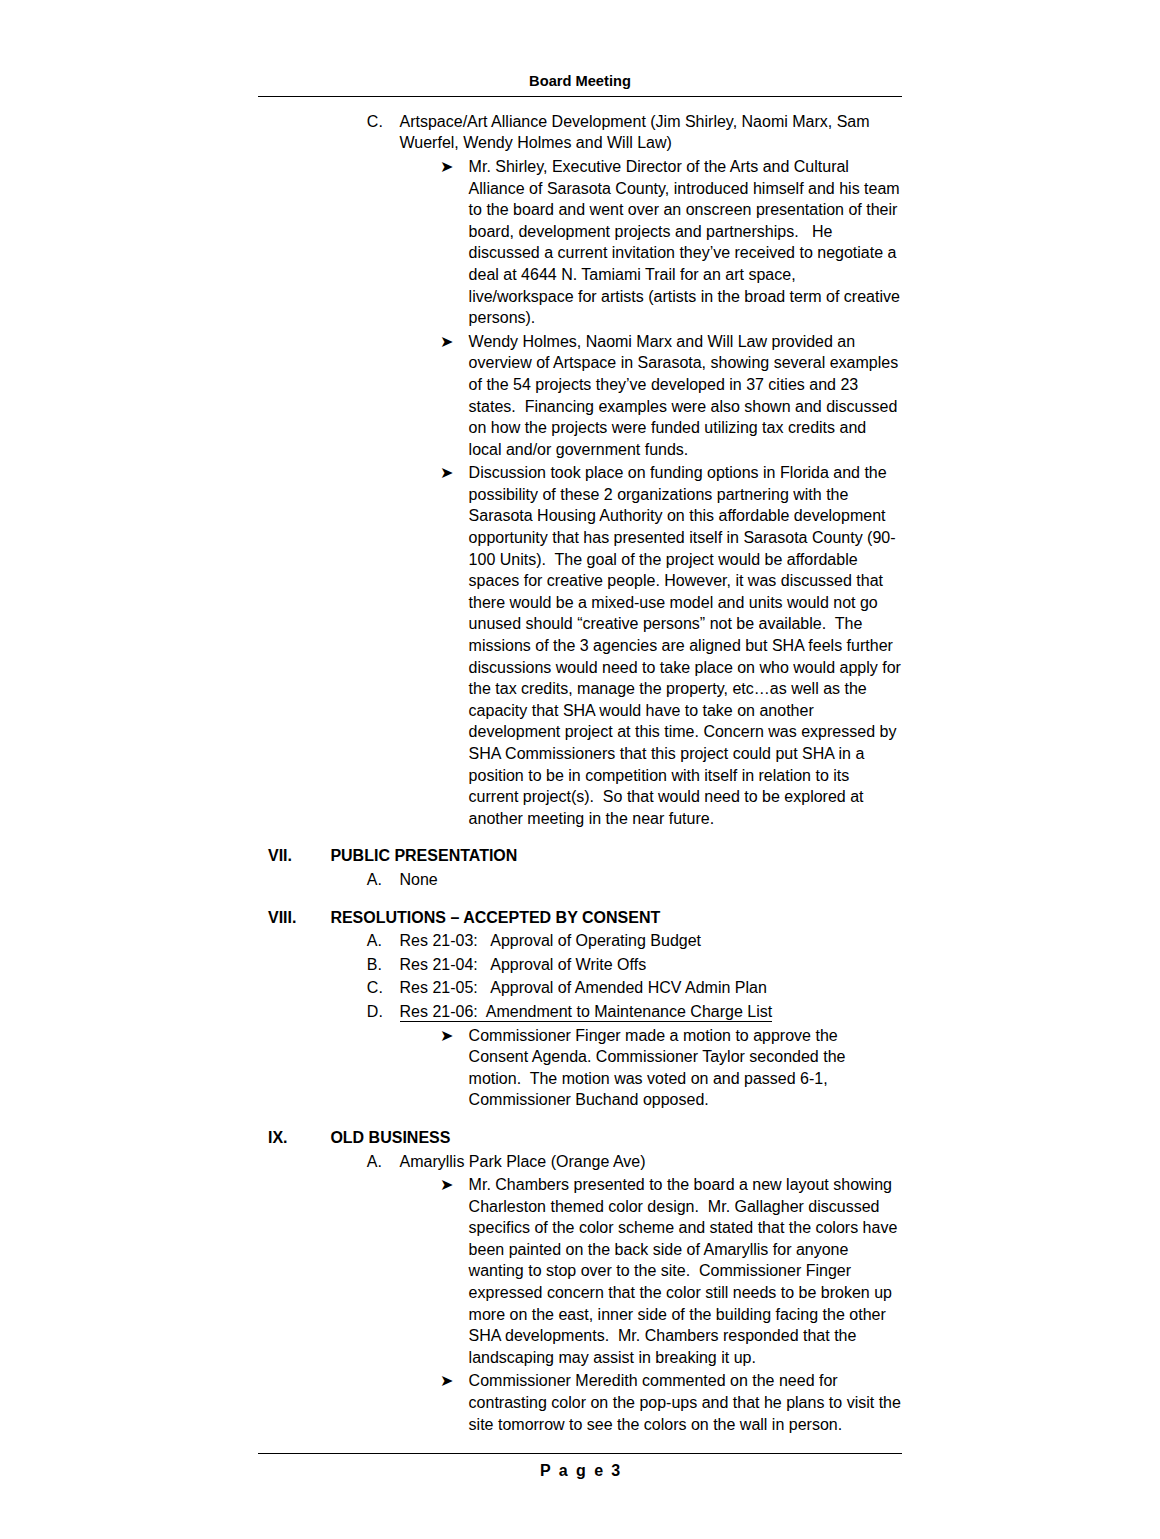Board Meeting
C.
Artspace/Art Alliance Development (Jim Shirley, Naomi Marx, Sam Wuerfel, Wendy Holmes and Will Law)
➤
Mr. Shirley, Executive Director of the Arts and Cultural Alliance of Sarasota County, introduced himself and his team to the board and went over an onscreen presentation of their board, development projects and partnerships. He discussed a current invitation they’ve received to negotiate a deal at 4644 N. Tamiami Trail for an art space, live/workspace for artists (artists in the broad term of creative persons).
➤
Wendy Holmes, Naomi Marx and Will Law provided an overview of Artspace in Sarasota, showing several examples of the 54 projects they’ve developed in 37 cities and 23 states. Financing examples were also shown and discussed on how the projects were funded utilizing tax credits and local and/or government funds.
➤
Discussion took place on funding options in Florida and the possibility of these 2 organizations partnering with the Sarasota Housing Authority on this affordable development opportunity that has presented itself in Sarasota County (90-100 Units). The goal of the project would be affordable spaces for creative people. However, it was discussed that there would be a mixed-use model and units would not go unused should “creative persons” not be available. The missions of the 3 agencies are aligned but SHA feels further discussions would need to take place on who would apply for the tax credits, manage the property, etc…as well as the capacity that SHA would have to take on another development project at this time. Concern was expressed by SHA Commissioners that this project could put SHA in a position to be in competition with itself in relation to its current project(s). So that would need to be explored at another meeting in the near future.
VII.
PUBLIC PRESENTATION
A.
None
VIII.
RESOLUTIONS – ACCEPTED BY CONSENT
A.
Res 21-03: Approval of Operating Budget
B.
Res 21-04: Approval of Write Offs
C.
Res 21-05: Approval of Amended HCV Admin Plan
D.
Res 21-06: Amendment to Maintenance Charge List
➤
Commissioner Finger made a motion to approve the Consent Agenda. Commissioner Taylor seconded the motion. The motion was voted on and passed 6-1, Commissioner Buchand opposed.
IX.
OLD BUSINESS
A.
Amaryllis Park Place (Orange Ave)
➤
Mr. Chambers presented to the board a new layout showing Charleston themed color design. Mr. Gallagher discussed specifics of the color scheme and stated that the colors have been painted on the back side of Amaryllis for anyone wanting to stop over to the site. Commissioner Finger expressed concern that the color still needs to be broken up more on the east, inner side of the building facing the other SHA developments. Mr. Chambers responded that the landscaping may assist in breaking it up.
➤
Commissioner Meredith commented on the need for contrasting color on the pop-ups and that he plans to visit the site tomorrow to see the colors on the wall in person.
P a g e 3